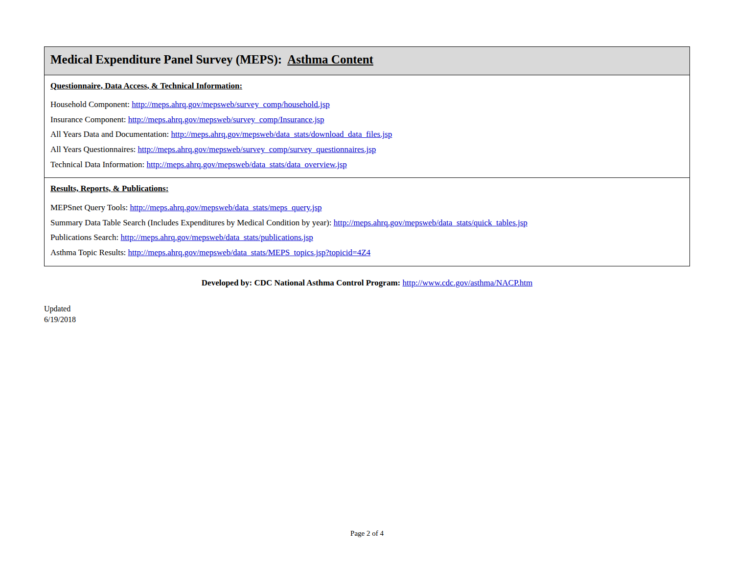| Medical Expenditure Panel Survey (MEPS): Asthma Content |
| Questionnaire, Data Access, & Technical Information : Household Component: http://meps.ahrq.gov/mepsweb/survey_comp/household.jsp Insurance Component: http://meps.ahrq.gov/mepsweb/survey_comp/Insurance.jsp All Years Data and Documentation: http://meps.ahrq.gov/mepsweb/data_stats/download_data_files.jsp All Years Questionnaires: http://meps.ahrq.gov/mepsweb/survey_comp/survey_questionnaires.jsp Technical Data Information: http://meps.ahrq.gov/mepsweb/data_stats/data_overview.jsp |
| Results, Reports, & Publications : MEPSnet Query Tools: http://meps.ahrq.gov/mepsweb/data_stats/meps_query.jsp Summary Data Table Search (Includes Expenditures by Medical Condition by year): http://meps.ahrq.gov/mepsweb/data_stats/quick_tables.jsp Publications Search: http://meps.ahrq.gov/mepsweb/data_stats/publications.jsp Asthma Topic Results: http://meps.ahrq.gov/mepsweb/data_stats/MEPS_topics.jsp?topicid=4Z4 |
Developed by: CDC National Asthma Control Program: http://www.cdc.gov/asthma/NACP.htm
Updated
6/19/2018
Page 2 of 4